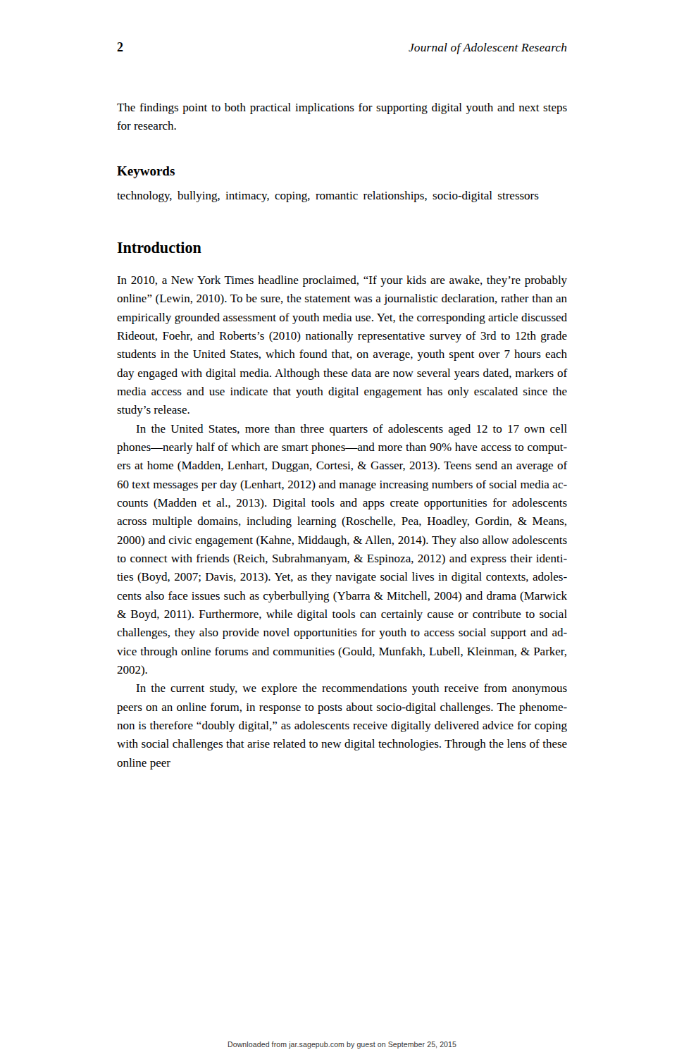2 Journal of Adolescent Research
The findings point to both practical implications for supporting digital youth and next steps for research.
Keywords
technology, bullying, intimacy, coping, romantic relationships, socio-digital stressors
Introduction
In 2010, a New York Times headline proclaimed, “If your kids are awake, they’re probably online” (Lewin, 2010). To be sure, the statement was a journalistic declaration, rather than an empirically grounded assessment of youth media use. Yet, the corresponding article discussed Rideout, Foehr, and Roberts’s (2010) nationally representative survey of 3rd to 12th grade students in the United States, which found that, on average, youth spent over 7 hours each day engaged with digital media. Although these data are now several years dated, markers of media access and use indicate that youth digital engagement has only escalated since the study’s release.
In the United States, more than three quarters of adolescents aged 12 to 17 own cell phones—nearly half of which are smart phones—and more than 90% have access to computers at home (Madden, Lenhart, Duggan, Cortesi, & Gasser, 2013). Teens send an average of 60 text messages per day (Lenhart, 2012) and manage increasing numbers of social media accounts (Madden et al., 2013). Digital tools and apps create opportunities for adolescents across multiple domains, including learning (Roschelle, Pea, Hoadley, Gordin, & Means, 2000) and civic engagement (Kahne, Middaugh, & Allen, 2014). They also allow adolescents to connect with friends (Reich, Subrahmanyam, & Espinoza, 2012) and express their identities (Boyd, 2007; Davis, 2013). Yet, as they navigate social lives in digital contexts, adolescents also face issues such as cyberbullying (Ybarra & Mitchell, 2004) and drama (Marwick & Boyd, 2011). Furthermore, while digital tools can certainly cause or contribute to social challenges, they also provide novel opportunities for youth to access social support and advice through online forums and communities (Gould, Munfakh, Lubell, Kleinman, & Parker, 2002).
In the current study, we explore the recommendations youth receive from anonymous peers on an online forum, in response to posts about socio-digital challenges. The phenomenon is therefore “doubly digital,” as adolescents receive digitally delivered advice for coping with social challenges that arise related to new digital technologies. Through the lens of these online peer
Downloaded from jar.sagepub.com by guest on September 25, 2015